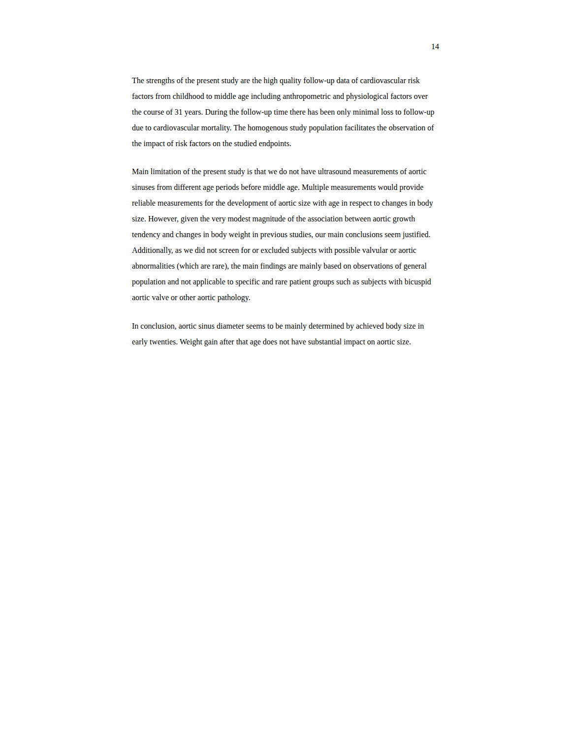14
The strengths of the present study are the high quality follow-up data of cardiovascular risk factors from childhood to middle age including anthropometric and physiological factors over the course of 31 years. During the follow-up time there has been only minimal loss to follow-up due to cardiovascular mortality. The homogenous study population facilitates the observation of the impact of risk factors on the studied endpoints.
Main limitation of the present study is that we do not have ultrasound measurements of aortic sinuses from different age periods before middle age. Multiple measurements would provide reliable measurements for the development of aortic size with age in respect to changes in body size. However, given the very modest magnitude of the association between aortic growth tendency and changes in body weight in previous studies, our main conclusions seem justified. Additionally, as we did not screen for or excluded subjects with possible valvular or aortic abnormalities (which are rare), the main findings are mainly based on observations of general population and not applicable to specific and rare patient groups such as subjects with bicuspid aortic valve or other aortic pathology.
In conclusion, aortic sinus diameter seems to be mainly determined by achieved body size in early twenties. Weight gain after that age does not have substantial impact on aortic size.